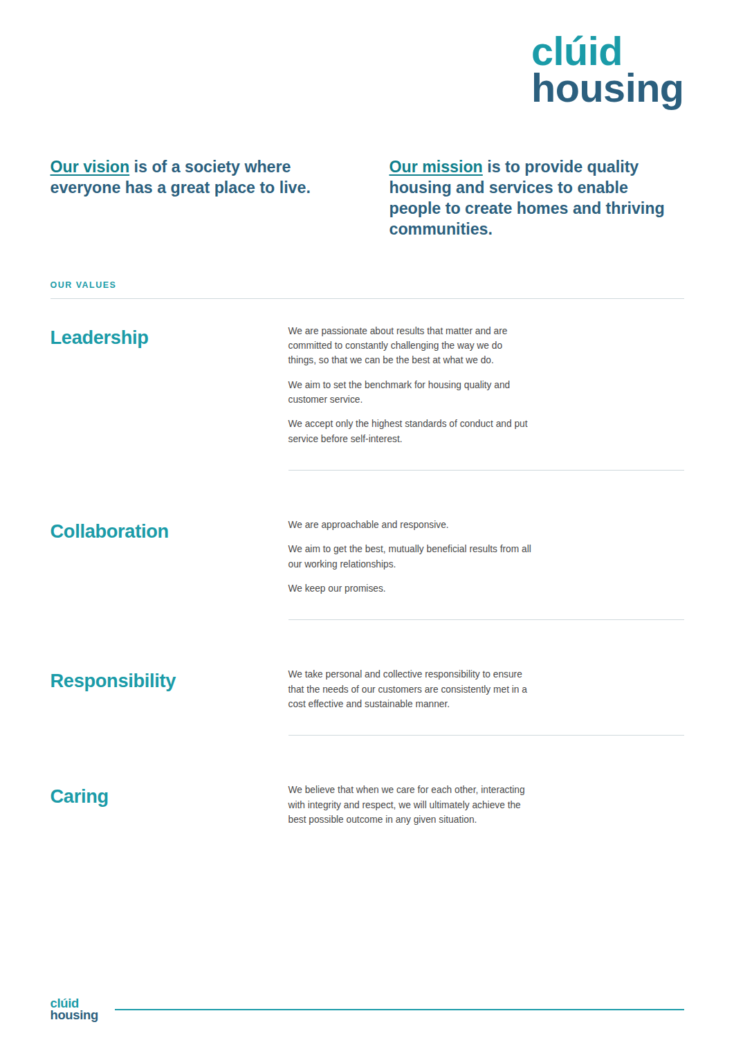clúid housing
Our vision is of a society where everyone has a great place to live.
Our mission is to provide quality housing and services to enable people to create homes and thriving communities.
Our values
Leadership
We are passionate about results that matter and are committed to constantly challenging the way we do things, so that we can be the best at what we do.
We aim to set the benchmark for housing quality and customer service.
We accept only the highest standards of conduct and put service before self-interest.
Collaboration
We are approachable and responsive.
We aim to get the best, mutually beneficial results from all our working relationships.
We keep our promises.
Responsibility
We take personal and collective responsibility to ensure that the needs of our customers are consistently met in a cost effective and sustainable manner.
Caring
We believe that when we care for each other, interacting with integrity and respect, we will ultimately achieve the best possible outcome in any given situation.
clúid housing